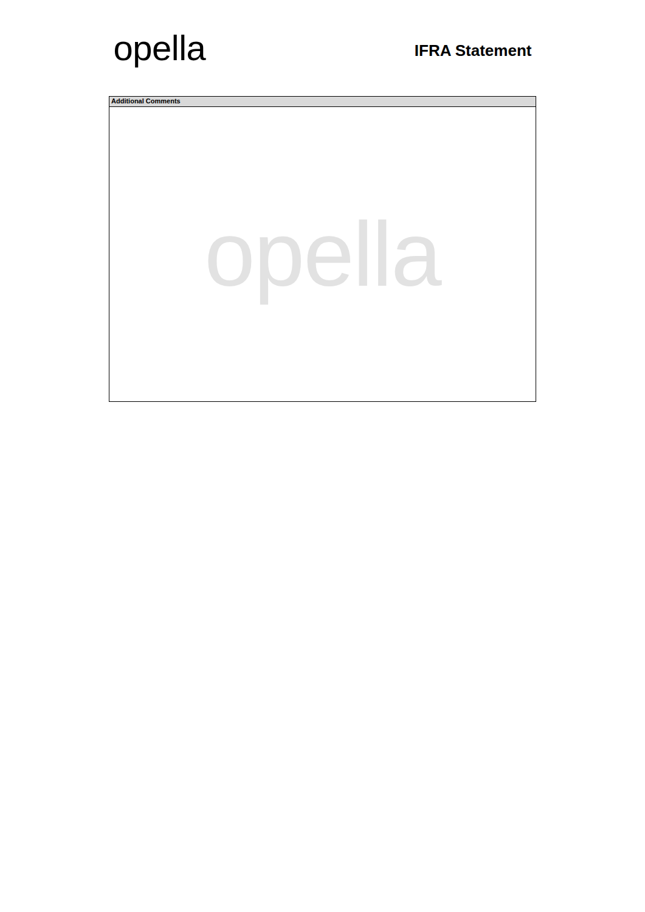opella
IFRA Statement
Additional Comments
opella